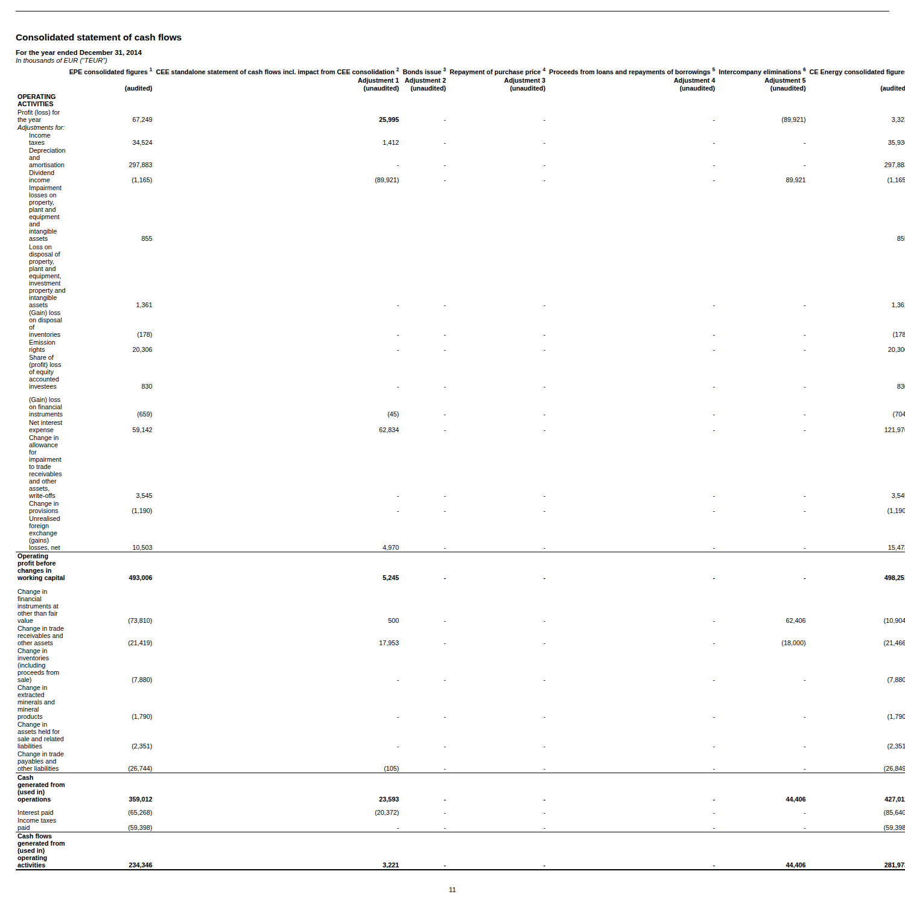Consolidated statement of cash flows
For the year ended December 31, 2014
In thousands of EUR (“TEUR”)
| | EPE consolidated figures 1 | CEE standalone statement of cash flows incl. impact from CEE consolidation 2 | Bonds issue 3 | Repayment of purchase price 4 | Proceeds from loans and repayments of borrowings 5 | Intercompany eliminations 6 | CE Energy consolidated figures |
| --- | --- | --- | --- | --- | --- | --- | --- |
| | | Adjustment 1 | Adjustment 2 | Adjustment 3 | Adjustment 4 | Adjustment 5 | |
| | (audited) | (unaudited) | (unaudited) | (unaudited) | (unaudited) | (unaudited) | (audited) |
| OPERATING ACTIVITIES | | | | | | | |
| Profit (loss) for the year | 67,249 | 25,995 | - | - | - | (89,921) | 3,323 |
| Adjustments for: | | | | | | | |
| Income taxes | 34,524 | 1,412 | - | - | - | - | 35,936 |
| Depreciation and amortisation | 297,883 | - | - | - | - | - | 297,883 |
| Dividend income | (1,165) | (89,921) | - | - | - | 89,921 | (1,165) |
| Impairment losses on property, plant and equipment and intangible assets | 855 | | | | | | 855 |
| Loss on disposal of property, plant and equipment, investment property and intangible assets | 1,361 | - | - | - | - | - | 1,361 |
| (Gain) loss on disposal of inventories | (178) | - | - | - | - | - | (178) |
| Emission rights | 20,306 | - | - | - | - | - | 20,306 |
| Share of (profit) loss of equity accounted investees | 830 | - | - | - | - | - | 830 |
| (Gain) loss on financial instruments | (659) | (45) | - | - | - | - | (704) |
| Net interest expense | 59,142 | 62,834 | - | - | - | - | 121,976 |
| Change in allowance for impairment to trade receivables and other assets, write-offs | 3,545 | - | - | - | - | - | 3,545 |
| Change in provisions | (1,190) | - | - | - | - | - | (1,190) |
| Unrealised foreign exchange (gains) losses, net | 10,503 | 4,970 | - | - | - | - | 15,473 |
| Operating profit before changes in working capital | 493,006 | 5,245 | - | - | - | - | 498,251 |
| Change in financial instruments at other than fair value | (73,810) | 500 | - | - | - | 62,406 | (10,904) |
| Change in trade receivables and other assets | (21,419) | 17,953 | - | - | - | (18,000) | (21,466) |
| Change in inventories (including proceeds from sale) | (7,880) | - | - | - | - | - | (7,880) |
| Change in extracted minerals and mineral products | (1,790) | - | - | - | - | - | (1,790) |
| Change in assets held for sale and related liabilities | (2,351) | - | - | - | - | - | (2,351) |
| Change in trade payables and other liabilities | (26,744) | (105) | - | - | - | - | (26,849) |
| Cash generated from (used in) operations | 359,012 | 23,593 | - | - | - | 44,406 | 427,011 |
| Interest paid | (65,268) | (20,372) | - | - | - | - | (85,640) |
| Income taxes paid | (59,398) | - | - | - | - | - | (59,398) |
| Cash flows generated from (used in) operating activities | 234,346 | 3,221 | - | - | - | 44,406 | 281,973 |
11